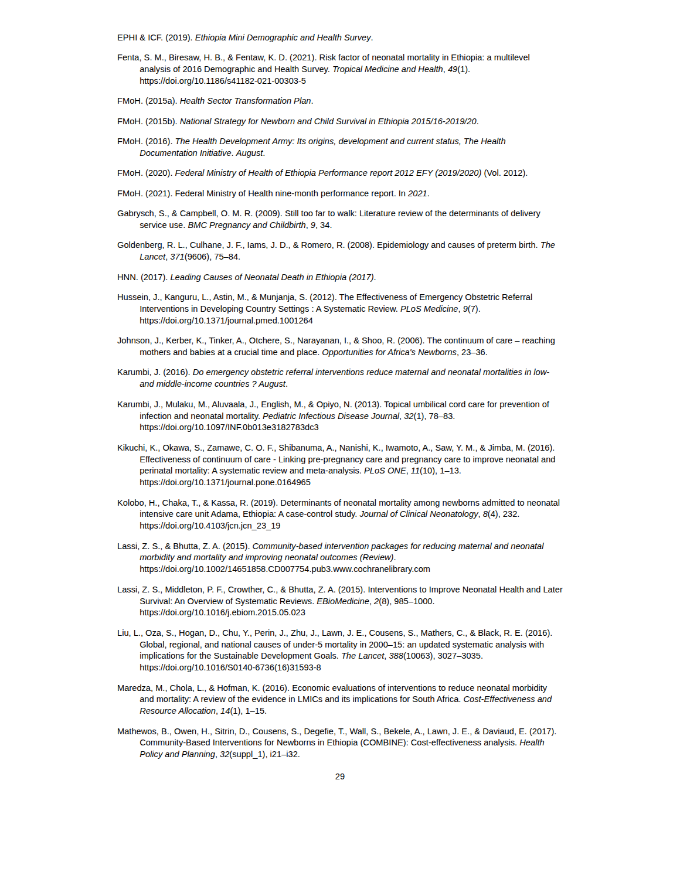EPHI & ICF. (2019). Ethiopia Mini Demographic and Health Survey.
Fenta, S. M., Biresaw, H. B., & Fentaw, K. D. (2021). Risk factor of neonatal mortality in Ethiopia: a multilevel analysis of 2016 Demographic and Health Survey. Tropical Medicine and Health, 49(1). https://doi.org/10.1186/s41182-021-00303-5
FMoH. (2015a). Health Sector Transformation Plan.
FMoH. (2015b). National Strategy for Newborn and Child Survival in Ethiopia 2015/16-2019/20.
FMoH. (2016). The Health Development Army: Its origins, development and current status, The Health Documentation Initiative. August.
FMoH. (2020). Federal Ministry of Health of Ethiopia Performance report 2012 EFY (2019/2020) (Vol. 2012).
FMoH. (2021). Federal Ministry of Health nine-month performance report. In 2021.
Gabrysch, S., & Campbell, O. M. R. (2009). Still too far to walk: Literature review of the determinants of delivery service use. BMC Pregnancy and Childbirth, 9, 34.
Goldenberg, R. L., Culhane, J. F., Iams, J. D., & Romero, R. (2008). Epidemiology and causes of preterm birth. The Lancet, 371(9606), 75–84.
HNN. (2017). Leading Causes of Neonatal Death in Ethiopia (2017).
Hussein, J., Kanguru, L., Astin, M., & Munjanja, S. (2012). The Effectiveness of Emergency Obstetric Referral Interventions in Developing Country Settings : A Systematic Review. PLoS Medicine, 9(7). https://doi.org/10.1371/journal.pmed.1001264
Johnson, J., Kerber, K., Tinker, A., Otchere, S., Narayanan, I., & Shoo, R. (2006). The continuum of care – reaching mothers and babies at a crucial time and place. Opportunities for Africa's Newborns, 23–36.
Karumbi, J. (2016). Do emergency obstetric referral interventions reduce maternal and neonatal mortalities in low- and middle-income countries ? August.
Karumbi, J., Mulaku, M., Aluvaala, J., English, M., & Opiyo, N. (2013). Topical umbilical cord care for prevention of infection and neonatal mortality. Pediatric Infectious Disease Journal, 32(1), 78–83. https://doi.org/10.1097/INF.0b013e3182783dc3
Kikuchi, K., Okawa, S., Zamawe, C. O. F., Shibanuma, A., Nanishi, K., Iwamoto, A., Saw, Y. M., & Jimba, M. (2016). Effectiveness of continuum of care - Linking pre-pregnancy care and pregnancy care to improve neonatal and perinatal mortality: A systematic review and meta-analysis. PLoS ONE, 11(10), 1–13. https://doi.org/10.1371/journal.pone.0164965
Kolobo, H., Chaka, T., & Kassa, R. (2019). Determinants of neonatal mortality among newborns admitted to neonatal intensive care unit Adama, Ethiopia: A case-control study. Journal of Clinical Neonatology, 8(4), 232. https://doi.org/10.4103/jcn.jcn_23_19
Lassi, Z. S., & Bhutta, Z. A. (2015). Community-based intervention packages for reducing maternal and neonatal morbidity and mortality and improving neonatal outcomes (Review). https://doi.org/10.1002/14651858.CD007754.pub3.www.cochranelibrary.com
Lassi, Z. S., Middleton, P. F., Crowther, C., & Bhutta, Z. A. (2015). Interventions to Improve Neonatal Health and Later Survival: An Overview of Systematic Reviews. EBioMedicine, 2(8), 985–1000. https://doi.org/10.1016/j.ebiom.2015.05.023
Liu, L., Oza, S., Hogan, D., Chu, Y., Perin, J., Zhu, J., Lawn, J. E., Cousens, S., Mathers, C., & Black, R. E. (2016). Global, regional, and national causes of under-5 mortality in 2000–15: an updated systematic analysis with implications for the Sustainable Development Goals. The Lancet, 388(10063), 3027–3035. https://doi.org/10.1016/S0140-6736(16)31593-8
Maredza, M., Chola, L., & Hofman, K. (2016). Economic evaluations of interventions to reduce neonatal morbidity and mortality: A review of the evidence in LMICs and its implications for South Africa. Cost-Effectiveness and Resource Allocation, 14(1), 1–15.
Mathewos, B., Owen, H., Sitrin, D., Cousens, S., Degefie, T., Wall, S., Bekele, A., Lawn, J. E., & Daviaud, E. (2017). Community-Based Interventions for Newborns in Ethiopia (COMBINE): Cost-effectiveness analysis. Health Policy and Planning, 32(suppl_1), i21–i32.
29